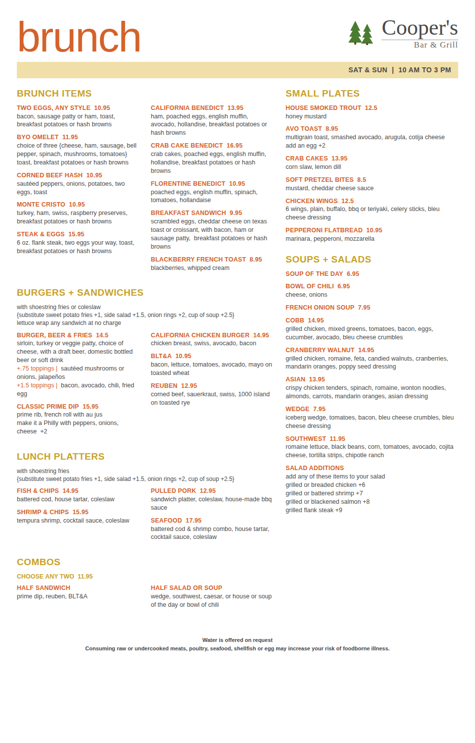brunch
Cooper's
Bar & Grill
SAT & SUN | 10 AM TO 3 PM
Brunch Items
Two Eggs, Any Style 10.95
bacon, sausage patty or ham, toast, breakfast potatoes or hash browns
BYO Omelet 11.95
choice of three {cheese, ham, sausage, bell pepper, spinach, mushrooms, tomatoes} toast, breakfast potatoes or hash browns
Corned Beef Hash 10.95
sautéed peppers, onions, potatoes, two eggs, toast
Monte Cristo 10.95
turkey, ham, swiss, raspberry preserves, breakfast potatoes or hash browns
Steak & Eggs 15.95
6 oz. flank steak, two eggs your way, toast, breakfast potatoes or hash browns
California Benedict 13.95
ham, poached eggs, english muffin, avocado, hollandise, breakfast potatoes or hash browns
Crab Cake Benedict 16.95
crab cakes, poached eggs, english muffin, hollandise, breakfast potatoes or hash browns
Florentine Benedict 10.95
poached eggs, english muffin, spinach, tomatoes, hollandaise
Breakfast Sandwich 9.95
scrambled eggs, cheddar cheese on texas toast or croissant, with bacon, ham or sausage patty, breakfast potatoes or hash browns
Blackberry French Toast 8.95
blackberries, whipped cream
Burgers + Sandwiches
with shoestring fries or coleslaw
{substitute sweet potato fries +1, side salad +1.5, onion rings +2, cup of soup +2.5}
lettuce wrap any sandwich at no charge
Burger, Beer & Fries 14.5
sirloin, turkey or veggie patty, choice of cheese, with a draft beer, domestic bottled beer or soft drink
+.75 toppings | sautéed mushrooms or onions, jalapeños
+1.5 toppings | bacon, avocado, chili, fried egg
Classic Prime Dip 15.95
prime rib, french roll with au jus
make it a Philly with peppers, onions, cheese +2
California Chicken Burger 14.95
chicken breast, swiss, avocado, bacon
BLT&A 10.95
bacon, lettuce, tomatoes, avocado, mayo on toasted wheat
Reuben 12.95
corned beef, sauerkraut, swiss, 1000 island on toasted rye
Lunch Platters
with shoestring fries
{substitute sweet potato fries +1, side salad +1.5, onion rings +2, cup of soup +2.5}
Fish & Chips 14.95
battered cod, house tartar, coleslaw
Shrimp & Chips 15.95
tempura shrimp, cocktail sauce, coleslaw
Pulled Pork 12.95
sandwich platter, coleslaw, house-made bbq sauce
Seafood 17.95
battered cod & shrimp combo, house tartar, cocktail sauce, coleslaw
Combos
Choose Any Two 11.95
Half Sandwich
prime dip, reuben, BLT&A
Half Salad or Soup
wedge, southwest, caesar, or house or soup of the day or bowl of chili
Small Plates
House Smoked Trout 12.5
honey mustard
Avo Toast 8.95
multigrain toast, smashed avocado, arugula, cotija cheese
add an egg +2
Crab Cakes 13.95
corn slaw, lemon dill
Soft Pretzel Bites 8.5
mustard, cheddar cheese sauce
Chicken Wings 12.5
6 wings, plain, buffalo, bbq or teriyaki, celery sticks, bleu cheese dressing
Pepperoni Flatbread 10.95
marinara, pepperoni, mozzarella
Soups + Salads
Soup of the Day 6.95
Bowl of Chili 6.95
cheese, onions
French Onion Soup 7.95
Cobb 14.95
grilled chicken, mixed greens, tomatoes, bacon, eggs, cucumber, avocado, bleu cheese crumbles
Cranberry Walnut 14.95
grilled chicken, romaine, feta, candied walnuts, cranberries, mandarin oranges, poppy seed dressing
Asian 13.95
crispy chicken tenders, spinach, romaine, wonton noodles, almonds, carrots, mandarin oranges, asian dressing
Wedge 7.95
iceberg wedge, tomatoes, bacon, bleu cheese crumbles, bleu cheese dressing
Southwest 11.95
romaine lettuce, black beans, corn, tomatoes, avocado, cojita cheese, tortilla strips, chipotle ranch
Salad Additions
add any of these items to your salad
grilled or breaded chicken +6
grilled or battered shrimp +7
grilled or blackened salmon +8
grilled flank steak +9
Water is offered on request
Consuming raw or undercooked meats, poultry, seafood, shellfish or egg may increase your risk of foodborne illness.